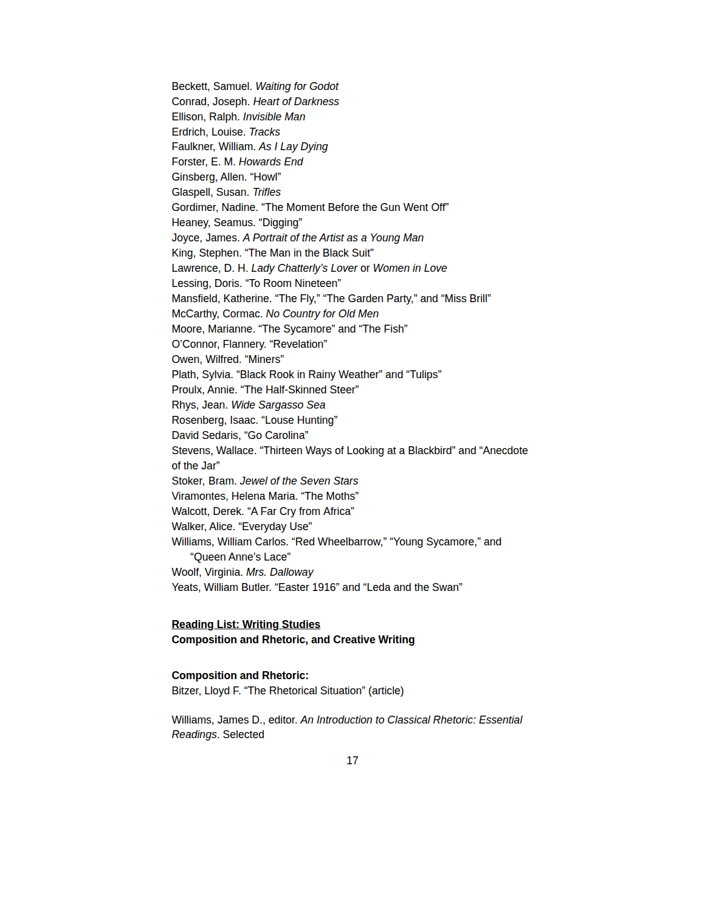Beckett, Samuel. Waiting for Godot
Conrad, Joseph. Heart of Darkness
Ellison, Ralph. Invisible Man
Erdrich, Louise. Tracks
Faulkner, William. As I Lay Dying
Forster, E. M. Howards End
Ginsberg, Allen. “Howl”
Glaspell, Susan. Trifles
Gordimer, Nadine. “The Moment Before the Gun Went Off”
Heaney, Seamus. “Digging”
Joyce, James. A Portrait of the Artist as a Young Man
King, Stephen. “The Man in the Black Suit”
Lawrence, D. H. Lady Chatterly’s Lover or Women in Love
Lessing, Doris. “To Room Nineteen”
Mansfield, Katherine. “The Fly,” “The Garden Party,” and “Miss Brill”
McCarthy, Cormac. No Country for Old Men
Moore, Marianne. “The Sycamore” and “The Fish”
O’Connor, Flannery. “Revelation”
Owen, Wilfred. “Miners”
Plath, Sylvia. “Black Rook in Rainy Weather” and “Tulips”
Proulx, Annie. “The Half-Skinned Steer”
Rhys, Jean. Wide Sargasso Sea
Rosenberg, Isaac. “Louse Hunting”
David Sedaris, “Go Carolina”
Stevens, Wallace. “Thirteen Ways of Looking at a Blackbird” and “Anecdote of the Jar”
Stoker, Bram. Jewel of the Seven Stars
Viramontes, Helena Maria. “The Moths”
Walcott, Derek. “A Far Cry from Africa”
Walker, Alice. “Everyday Use”
Williams, William Carlos. “Red Wheelbarrow,” “Young Sycamore,” and “Queen Anne’s Lace”
Woolf, Virginia. Mrs. Dalloway
Yeats, William Butler. “Easter 1916” and “Leda and the Swan”
Reading List: Writing Studies
Composition and Rhetoric, and Creative Writing
Composition and Rhetoric:
Bitzer, Lloyd F. “The Rhetorical Situation” (article)
Williams, James D., editor. An Introduction to Classical Rhetoric: Essential Readings. Selected
17